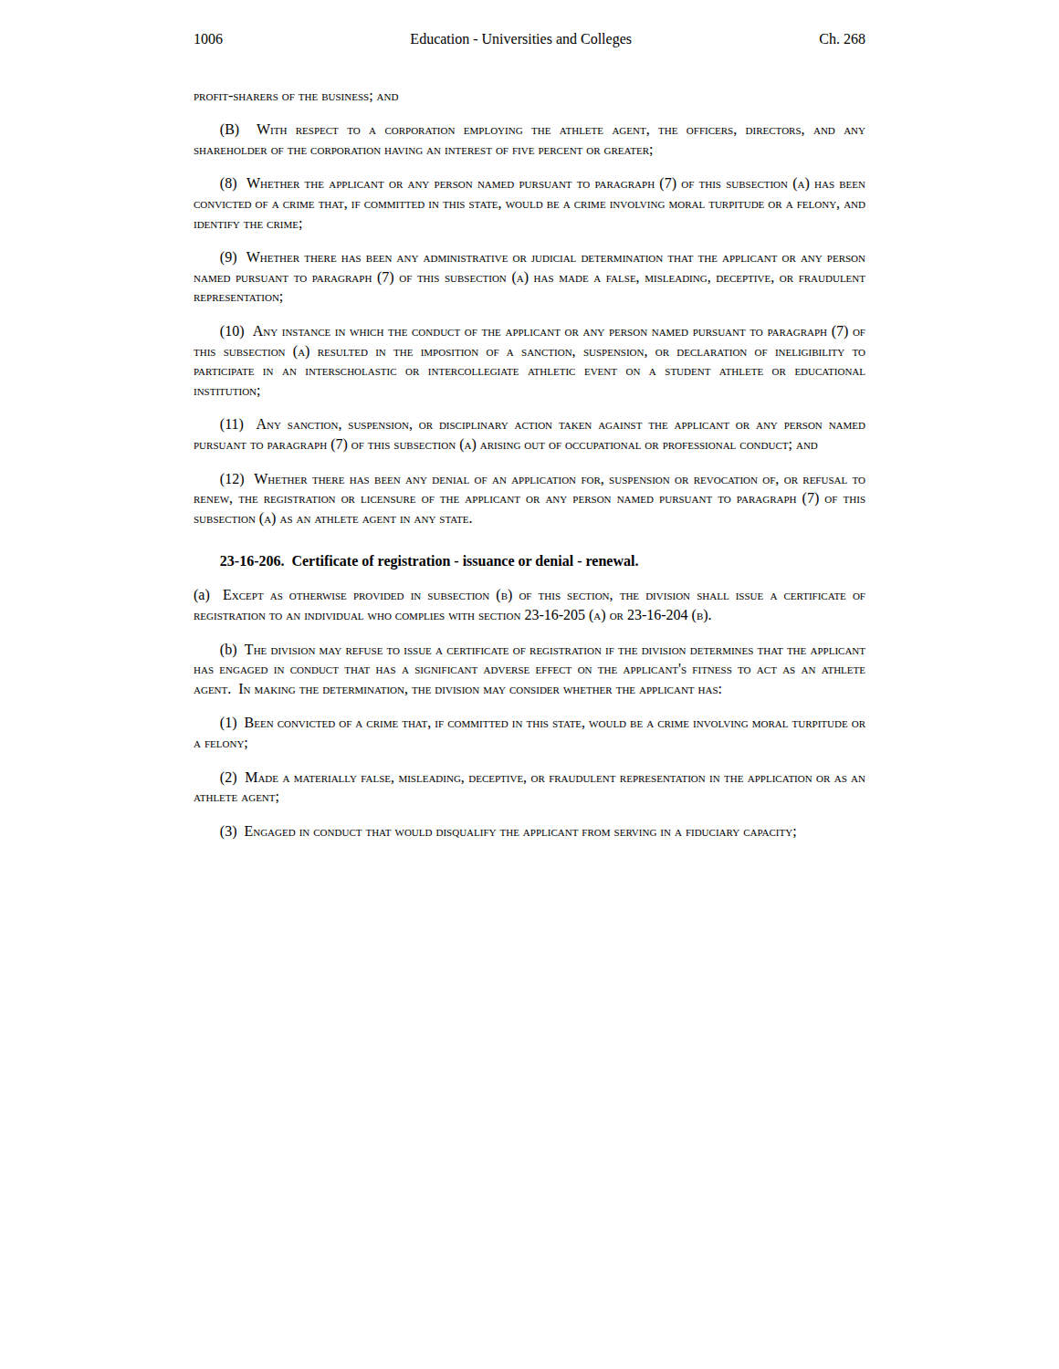1006 Education - Universities and Colleges Ch. 268
profit-sharers of the business; and
(B) With respect to a corporation employing the athlete agent, the officers, directors, and any shareholder of the corporation having an interest of five percent or greater;
(8) Whether the applicant or any person named pursuant to paragraph (7) of this subsection (a) has been convicted of a crime that, if committed in this state, would be a crime involving moral turpitude or a felony, and identify the crime;
(9) Whether there has been any administrative or judicial determination that the applicant or any person named pursuant to paragraph (7) of this subsection (a) has made a false, misleading, deceptive, or fraudulent representation;
(10) Any instance in which the conduct of the applicant or any person named pursuant to paragraph (7) of this subsection (a) resulted in the imposition of a sanction, suspension, or declaration of ineligibility to participate in an interscholastic or intercollegiate athletic event on a student athlete or educational institution;
(11) Any sanction, suspension, or disciplinary action taken against the applicant or any person named pursuant to paragraph (7) of this subsection (a) arising out of occupational or professional conduct; and
(12) Whether there has been any denial of an application for, suspension or revocation of, or refusal to renew, the registration or licensure of the applicant or any person named pursuant to paragraph (7) of this subsection (a) as an athlete agent in any state.
23-16-206. Certificate of registration - issuance or denial - renewal.
(a) Except as otherwise provided in subsection (b) of this section, the division shall issue a certificate of registration to an individual who complies with section 23-16-205 (a) or 23-16-204 (b).
(b) The division may refuse to issue a certificate of registration if the division determines that the applicant has engaged in conduct that has a significant adverse effect on the applicant's fitness to act as an athlete agent. In making the determination, the division may consider whether the applicant has:
(1) Been convicted of a crime that, if committed in this state, would be a crime involving moral turpitude or a felony;
(2) Made a materially false, misleading, deceptive, or fraudulent representation in the application or as an athlete agent;
(3) Engaged in conduct that would disqualify the applicant from serving in a fiduciary capacity;